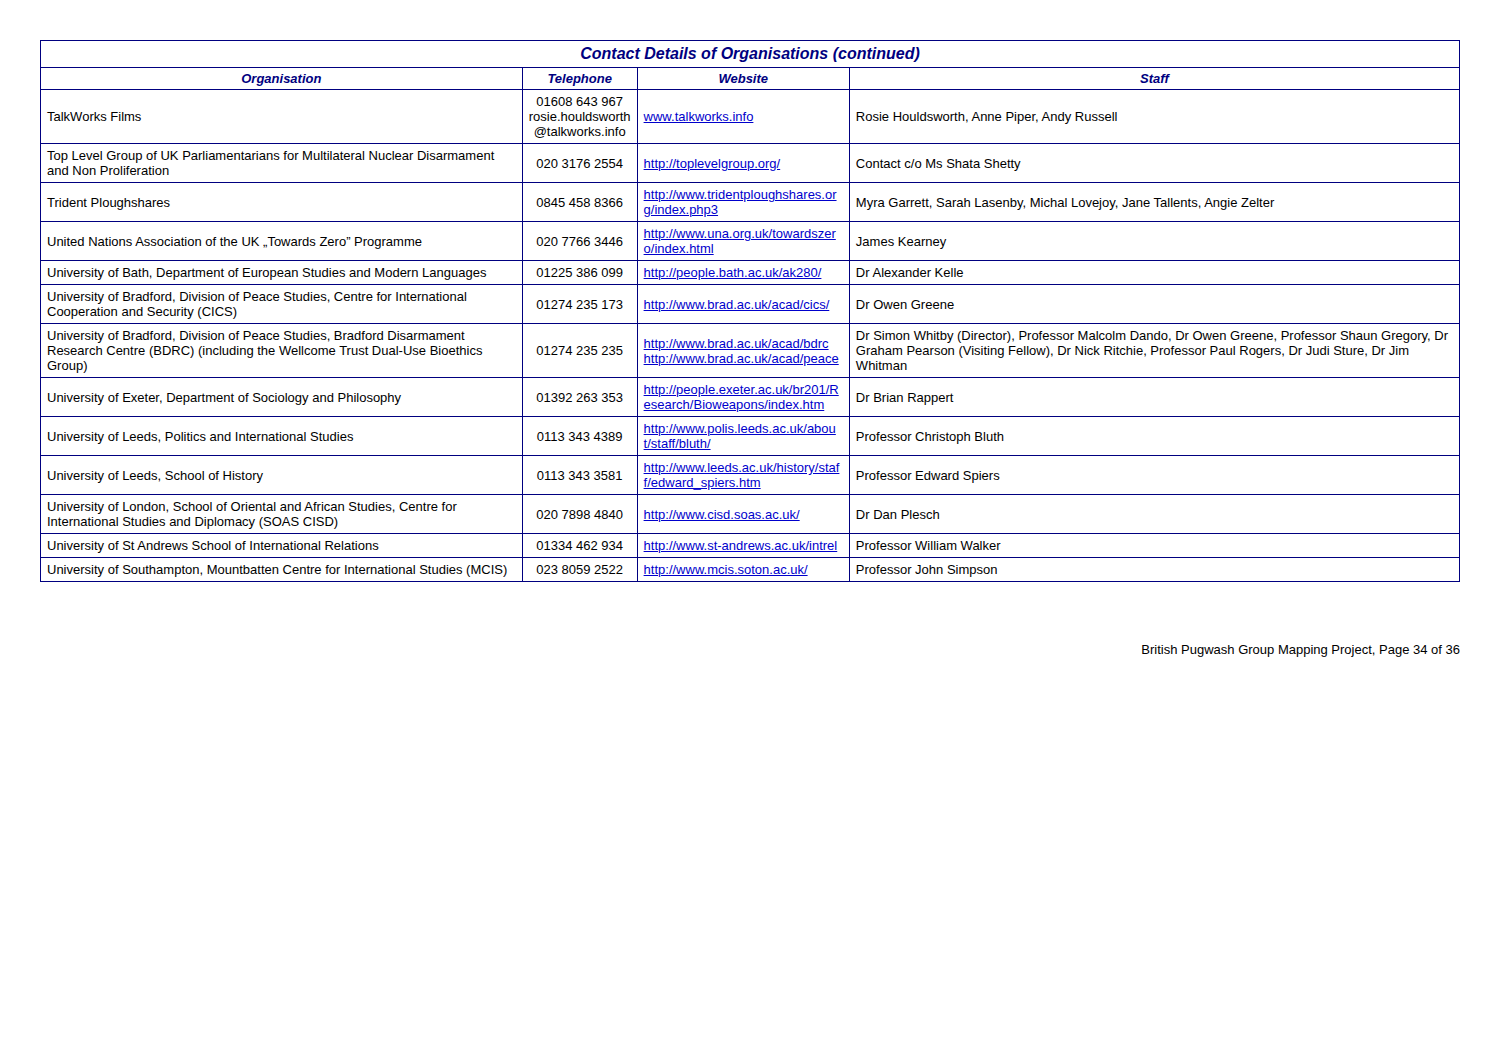Contact Details of Organisations (continued)
| Organisation | Telephone | Website | Staff |
| --- | --- | --- | --- |
| TalkWorks Films | 01608 643 967 rosie.houldsworth @talkworks.info | www.talkworks.info | Rosie Houldsworth, Anne Piper, Andy Russell |
| Top Level Group of UK Parliamentarians for Multilateral Nuclear Disarmament and Non Proliferation | 020 3176 2554 | http://toplevelgroup.org/ | Contact c/o Ms Shata Shetty |
| Trident Ploughshares | 0845 458 8366 | http://www.tridentploughshares.org/index.php3 | Myra Garrett, Sarah Lasenby, Michal Lovejoy, Jane Tallents, Angie Zelter |
| United Nations Association of the UK „Towards Zero” Programme | 020 7766 3446 | http://www.una.org.uk/towardszero/index.html | James Kearney |
| University of Bath, Department of European Studies and Modern Languages | 01225 386 099 | http://people.bath.ac.uk/ak280/ | Dr Alexander Kelle |
| University of Bradford, Division of Peace Studies, Centre for International Cooperation and Security (CICS) | 01274 235 173 | http://www.brad.ac.uk/acad/cics/ | Dr Owen Greene |
| University of Bradford, Division of Peace Studies, Bradford Disarmament Research Centre (BDRC) (including the Wellcome Trust Dual-Use Bioethics Group) | 01274 235 235 | http://www.brad.ac.uk/acad/bdrc http://www.brad.ac.uk/acad/peace | Dr Simon Whitby (Director), Professor Malcolm Dando, Dr Owen Greene, Professor Shaun Gregory, Dr Graham Pearson (Visiting Fellow), Dr Nick Ritchie, Professor Paul Rogers, Dr Judi Sture, Dr Jim Whitman |
| University of Exeter, Department of Sociology and Philosophy | 01392 263 353 | http://people.exeter.ac.uk/br201/Research/Bioweapons/index.htm | Dr Brian Rappert |
| University of Leeds, Politics and International Studies | 0113 343 4389 | http://www.polis.leeds.ac.uk/about/staff/bluth/ | Professor Christoph Bluth |
| University of Leeds, School of History | 0113 343 3581 | http://www.leeds.ac.uk/history/staff/edward_spiers.htm | Professor Edward Spiers |
| University of London, School of Oriental and African Studies, Centre for International Studies and Diplomacy (SOAS CISD) | 020 7898 4840 | http://www.cisd.soas.ac.uk/ | Dr Dan Plesch |
| University of St Andrews School of International Relations | 01334 462 934 | http://www.st-andrews.ac.uk/intrel | Professor William Walker |
| University of Southampton, Mountbatten Centre for International Studies (MCIS) | 023 8059 2522 | http://www.mcis.soton.ac.uk/ | Professor John Simpson |
British Pugwash Group Mapping Project, Page 34 of 36